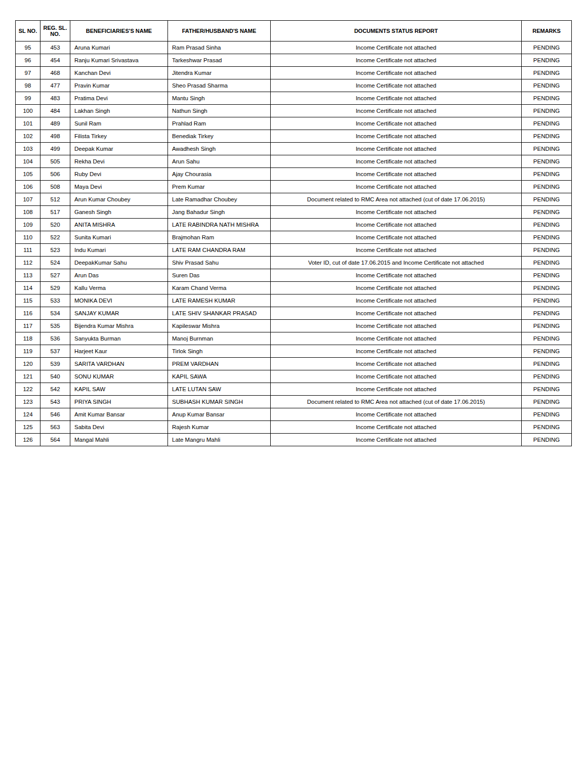| SL NO. | REG. SL. NO. | BENEFICIARIES'S NAME | FATHER/HUSBAND'S NAME | DOCUMENTS STATUS REPORT | REMARKS |
| --- | --- | --- | --- | --- | --- |
| 95 | 453 | Aruna Kumari | Ram Prasad Sinha | Income Certificate not attached | PENDING |
| 96 | 454 | Ranju Kumari Srivastava | Tarkeshwar Prasad | Income Certificate not attached | PENDING |
| 97 | 468 | Kanchan Devi | Jitendra Kumar | Income Certificate not attached | PENDING |
| 98 | 477 | Pravin Kumar | Sheo Prasad Sharma | Income Certificate not attached | PENDING |
| 99 | 483 | Pratima Devi | Mantu Singh | Income Certificate not attached | PENDING |
| 100 | 484 | Lakhan Singh | Nathun Singh | Income Certificate not attached | PENDING |
| 101 | 489 | Sunil Ram | Prahlad Ram | Income Certificate not attached | PENDING |
| 102 | 498 | Filista Tirkey | Benediak Tirkey | Income Certificate not attached | PENDING |
| 103 | 499 | Deepak Kumar | Awadhesh Singh | Income Certificate not attached | PENDING |
| 104 | 505 | Rekha Devi | Arun Sahu | Income Certificate not attached | PENDING |
| 105 | 506 | Ruby Devi | Ajay Chourasia | Income Certificate not attached | PENDING |
| 106 | 508 | Maya Devi | Prem Kumar | Income Certificate not attached | PENDING |
| 107 | 512 | Arun Kumar Choubey | Late Ramadhar Choubey | Document related to RMC Area not attached (cut of date 17.06.2015) | PENDING |
| 108 | 517 | Ganesh Singh | Jang Bahadur Singh | Income Certificate not attached | PENDING |
| 109 | 520 | ANITA MISHRA | LATE RABINDRA NATH MISHRA | Income Certificate not attached | PENDING |
| 110 | 522 | Sunita Kumari | Brajmohan Ram | Income Certificate not attached | PENDING |
| 111 | 523 | Indu Kumari | LATE RAM CHANDRA RAM | Income Certificate not attached | PENDING |
| 112 | 524 | DeepakKumar Sahu | Shiv Prasad Sahu | Voter ID, cut of date 17.06.2015 and Income Certificate not attached | PENDING |
| 113 | 527 | Arun Das | Suren Das | Income Certificate not attached | PENDING |
| 114 | 529 | Kallu Verma | Karam Chand Verma | Income Certificate not attached | PENDING |
| 115 | 533 | MONIKA DEVI | LATE RAMESH KUMAR | Income Certificate not attached | PENDING |
| 116 | 534 | SANJAY KUMAR | LATE SHIV SHANKAR PRASAD | Income Certificate not attached | PENDING |
| 117 | 535 | Bijendra Kumar Mishra | Kapileswar Mishra | Income Certificate not attached | PENDING |
| 118 | 536 | Sanyukta Burman | Manoj Burnman | Income Certificate not attached | PENDING |
| 119 | 537 | Harjeet Kaur | Tirlok Singh | Income Certificate not attached | PENDING |
| 120 | 539 | SARITA VARDHAN | PREM VARDHAN | Income Certificate not attached | PENDING |
| 121 | 540 | SONU KUMAR | KAPIL SAWA | Income Certificate not attached | PENDING |
| 122 | 542 | KAPIL SAW | LATE LUTAN SAW | Income Certificate not attached | PENDING |
| 123 | 543 | PRIYA SINGH | SUBHASH KUMAR SINGH | Document related to RMC Area not attached (cut of date 17.06.2015) | PENDING |
| 124 | 546 | Amit Kumar Bansar | Anup Kumar Bansar | Income Certificate not attached | PENDING |
| 125 | 563 | Sabita Devi | Rajesh Kumar | Income Certificate not attached | PENDING |
| 126 | 564 | Mangal Mahli | Late Mangru Mahli | Income Certificate not attached | PENDING |